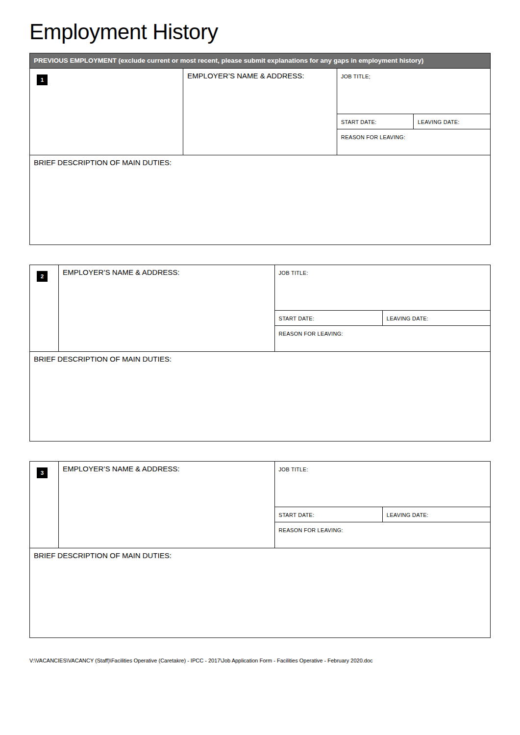Employment History
| PREVIOUS EMPLOYMENT (exclude current or most recent, please submit explanations for any gaps in employment history) |
| 1 | EMPLOYER’S NAME & ADDRESS: | JOB TITLE; |
| / START DATE: / LEAVING DATE: / |
| REASON FOR LEAVING: |
| BRIEF DESCRIPTION OF MAIN DUTIES: |
| 2 | EMPLOYER’S NAME & ADDRESS: | JOB TITLE: |
| / START DATE: / LEAVING DATE: / |
| REASON FOR LEAVING: |
| BRIEF DESCRIPTION OF MAIN DUTIES: |
| 3 | EMPLOYER’S NAME & ADDRESS: | JOB TITLE: |
| / START DATE: / LEAVING DATE: / |
| REASON FOR LEAVING: |
| BRIEF DESCRIPTION OF MAIN DUTIES: |
V:\VACANCIES\VACANCY (Staff)\Facilities Operative (Caretakre) - IPCC - 2017\Job Application Form - Facilities Operative - February 2020.doc